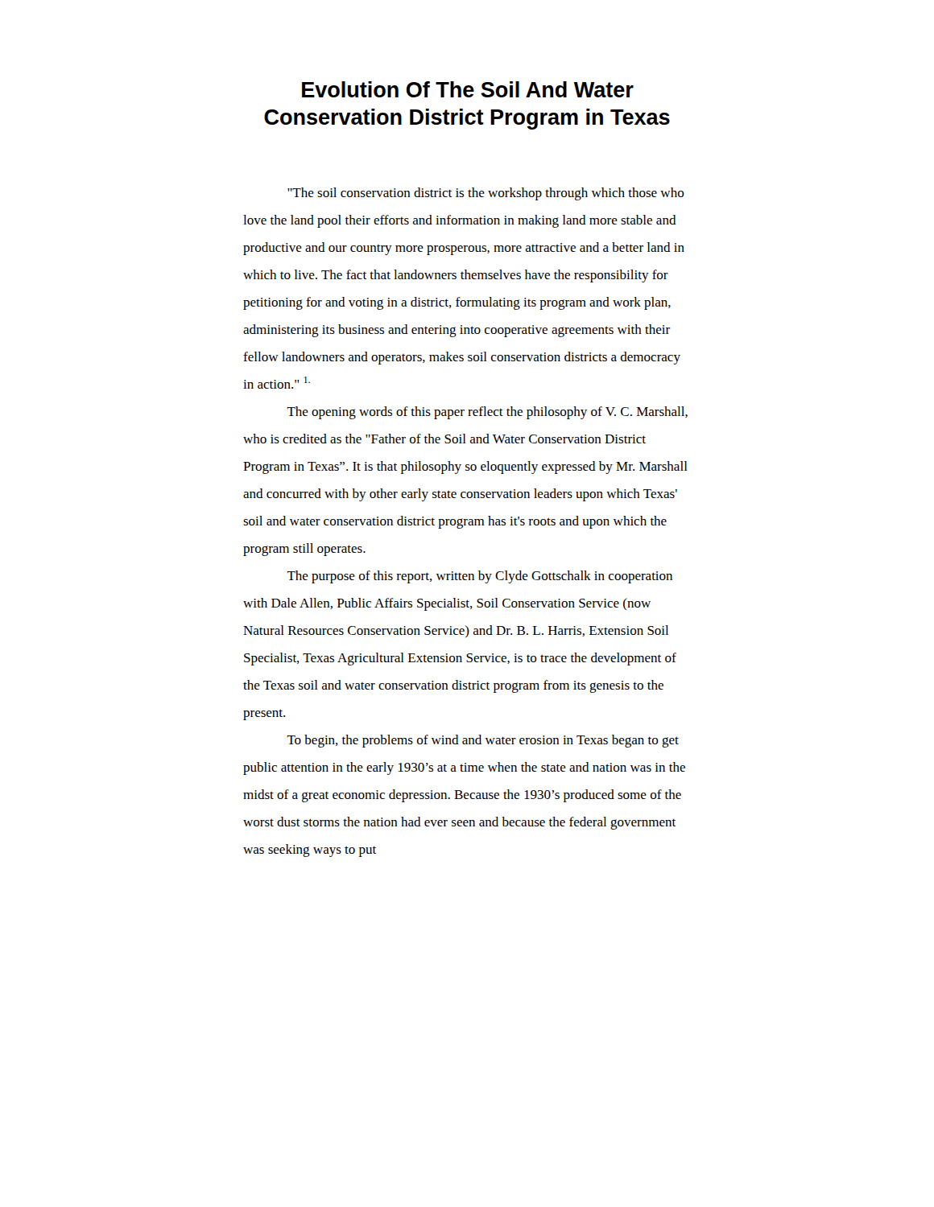Evolution Of The Soil And Water Conservation District Program in Texas
"The soil conservation district is the workshop through which those who love the land pool their efforts and information in making land more stable and productive and our country more prosperous, more attractive and a better land in which to live. The fact that landowners themselves have the responsibility for petitioning for and voting in a district, formulating its program and work plan, administering its business and entering into cooperative agreements with their fellow landowners and operators, makes soil conservation districts a democracy in action." 1.
The opening words of this paper reflect the philosophy of V. C. Marshall, who is credited as the "Father of the Soil and Water Conservation District Program in Texas”. It is that philosophy so eloquently expressed by Mr. Marshall and concurred with by other early state conservation leaders upon which Texas' soil and water conservation district program has it's roots and upon which the program still operates.
The purpose of this report, written by Clyde Gottschalk in cooperation with Dale Allen, Public Affairs Specialist, Soil Conservation Service (now Natural Resources Conservation Service) and Dr. B. L. Harris, Extension Soil Specialist, Texas Agricultural Extension Service, is to trace the development of the Texas soil and water conservation district program from its genesis to the present.
To begin, the problems of wind and water erosion in Texas began to get public attention in the early 1930’s at a time when the state and nation was in the midst of a great economic depression. Because the 1930’s produced some of the worst dust storms the nation had ever seen and because the federal government was seeking ways to put